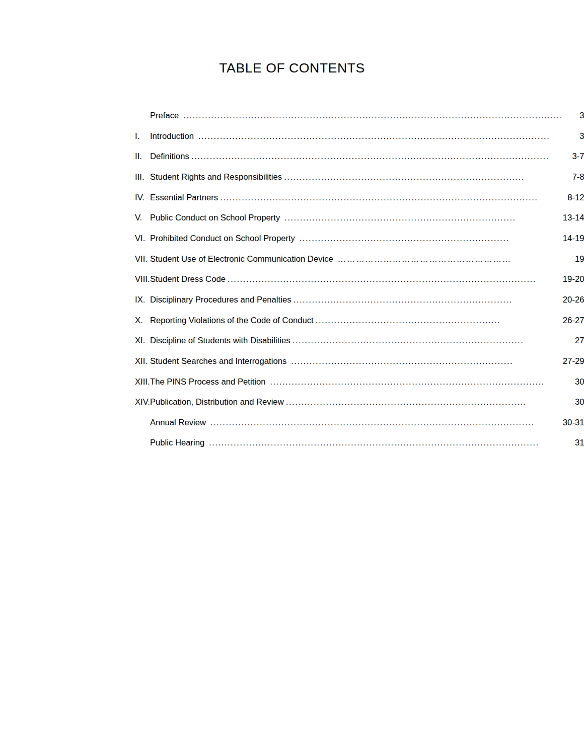TABLE OF CONTENTS
| | Preface ........................................................................................................................... | 3 |
| I. | Introduction .................................................................................................................. | 3 |
| II. | Definitions .................................................................................................................... | 3-7 |
| III. | Student Rights and Responsibilities .............................................................................. | 7-8 |
| IV. | Essential Partners ....................................................................................................... | 8-12 |
| V. | Public Conduct on School Property ........................................................................... | 13-14 |
| VI. | Prohibited Conduct on School Property .................................................................... | 14-19 |
| VII. | Student Use of Electronic Communication Device ………………………………………………… | 19 |
| VIII. | Student Dress Code .................................................................................................... | 19-20 |
| IX. | Disciplinary Procedures and Penalties ....................................................................... | 20-26 |
| X. | Reporting Violations of the Code of Conduct ............................................................ | 26-27 |
| XI. | Discipline of Students with Disabilities ........................................................................... | 27 |
| XII. | Student Searches and Interrogations ........................................................................ | 27-29 |
| XIII. | The PINS Process and Petition ......................................................................................... | 30 |
| XIV. | Publication, Distribution and Review .............................................................................. | 30 |
| | Annual Review ......................................................................................................... | 30-31 |
| | Public Hearing ........................................................................................................... | 31 |